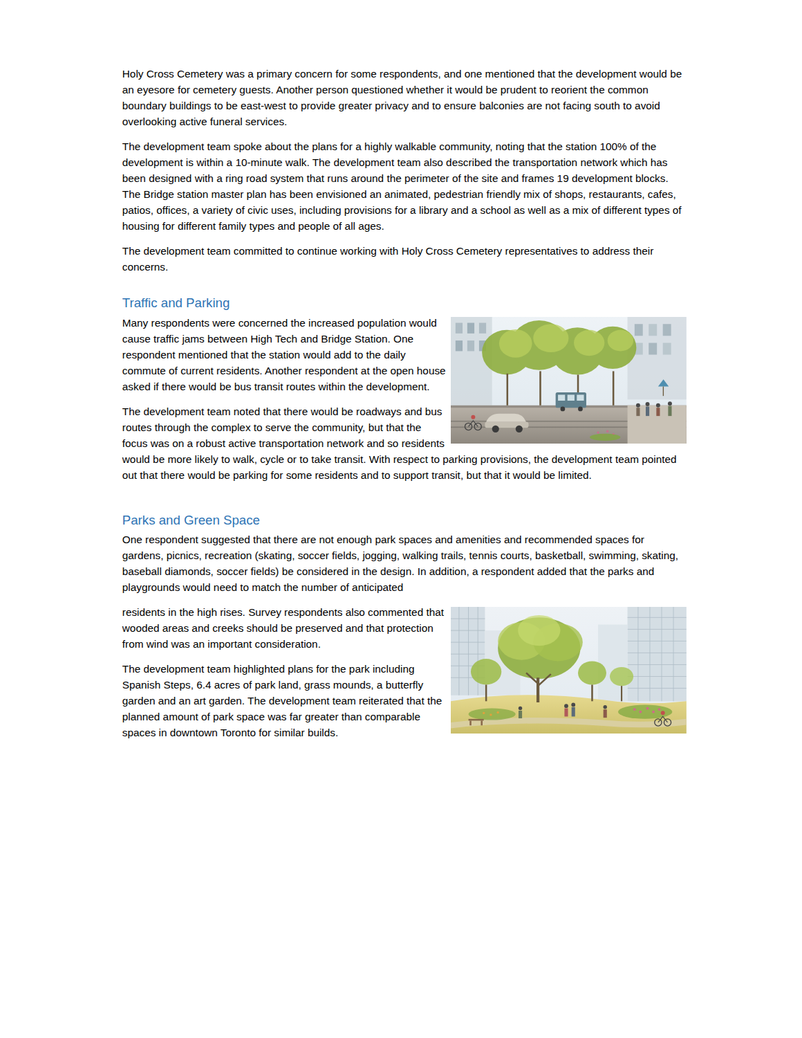Holy Cross Cemetery was a primary concern for some respondents, and one mentioned that the development would be an eyesore for cemetery guests. Another person questioned whether it would be prudent to reorient the common boundary buildings to be east-west to provide greater privacy and to ensure balconies are not facing south to avoid overlooking active funeral services.
The development team spoke about the plans for a highly walkable community, noting that the station 100% of the development is within a 10-minute walk. The development team also described the transportation network which has been designed with a ring road system that runs around the perimeter of the site and frames 19 development blocks. The Bridge station master plan has been envisioned an animated, pedestrian friendly mix of shops, restaurants, cafes, patios, offices, a variety of civic uses, including provisions for a library and a school as well as a mix of different types of housing for different family types and people of all ages.
The development team committed to continue working with Holy Cross Cemetery representatives to address their concerns.
Traffic and Parking
Many respondents were concerned the increased population would cause traffic jams between High Tech and Bridge Station. One respondent mentioned that the station would add to the daily commute of current residents. Another respondent at the open house asked if there would be bus transit routes within the development.
The development team noted that there would be roadways and bus routes through the complex to serve the community, but that the focus was on a robust active transportation network and so residents would be more likely to walk, cycle or to take transit. With respect to parking provisions, the development team pointed out that there would be parking for some residents and to support transit, but that it would be limited.
Parks and Green Space
One respondent suggested that there are not enough park spaces and amenities and recommended spaces for gardens, picnics, recreation (skating, soccer fields, jogging, walking trails, tennis courts, basketball, swimming, skating, baseball diamonds, soccer fields) be considered in the design. In addition, a respondent added that the parks and playgrounds would need to match the number of anticipated
residents in the high rises. Survey respondents also commented that wooded areas and creeks should be preserved and that protection from wind was an important consideration.
The development team highlighted plans for the park including Spanish Steps, 6.4 acres of park land, grass mounds, a butterfly garden and an art garden. The development team reiterated that the planned amount of park space was far greater than comparable spaces in downtown Toronto for similar builds.